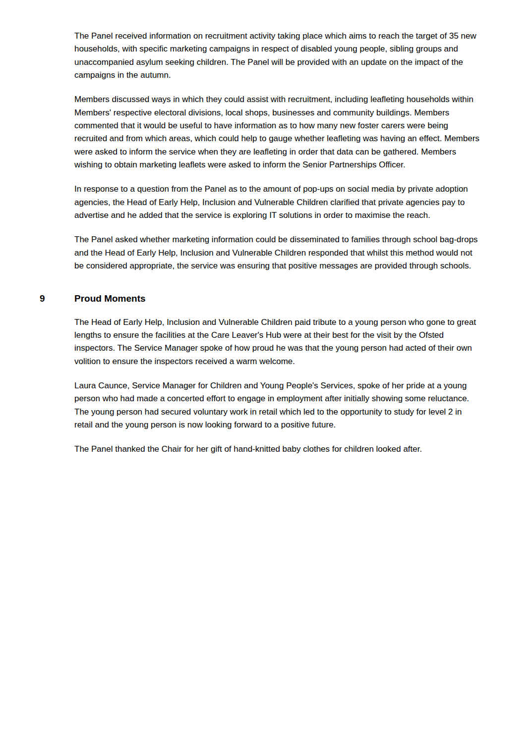The Panel received information on recruitment activity taking place which aims to reach the target of 35 new households, with specific marketing campaigns in respect of disabled young people, sibling groups and unaccompanied asylum seeking children. The Panel will be provided with an update on the impact of the campaigns in the autumn.
Members discussed ways in which they could assist with recruitment, including leafleting households within Members' respective electoral divisions, local shops, businesses and community buildings. Members commented that it would be useful to have information as to how many new foster carers were being recruited and from which areas, which could help to gauge whether leafleting was having an effect. Members were asked to inform the service when they are leafleting in order that data can be gathered. Members wishing to obtain marketing leaflets were asked to inform the Senior Partnerships Officer.
In response to a question from the Panel as to the amount of pop-ups on social media by private adoption agencies, the Head of Early Help, Inclusion and Vulnerable Children clarified that private agencies pay to advertise and he added that the service is exploring IT solutions in order to maximise the reach.
The Panel asked whether marketing information could be disseminated to families through school bag-drops and the Head of Early Help, Inclusion and Vulnerable Children responded that whilst this method would not be considered appropriate, the service was ensuring that positive messages are provided through schools.
9
Proud Moments
The Head of Early Help, Inclusion and Vulnerable Children paid tribute to a young person who gone to great lengths to ensure the facilities at the Care Leaver's Hub were at their best for the visit by the Ofsted inspectors. The Service Manager spoke of how proud he was that the young person had acted of their own volition to ensure the inspectors received a warm welcome.
Laura Caunce, Service Manager for Children and Young People's Services, spoke of her pride at a young person who had made a concerted effort to engage in employment after initially showing some reluctance. The young person had secured voluntary work in retail which led to the opportunity to study for level 2 in retail and the young person is now looking forward to a positive future.
The Panel thanked the Chair for her gift of hand-knitted baby clothes for children looked after.